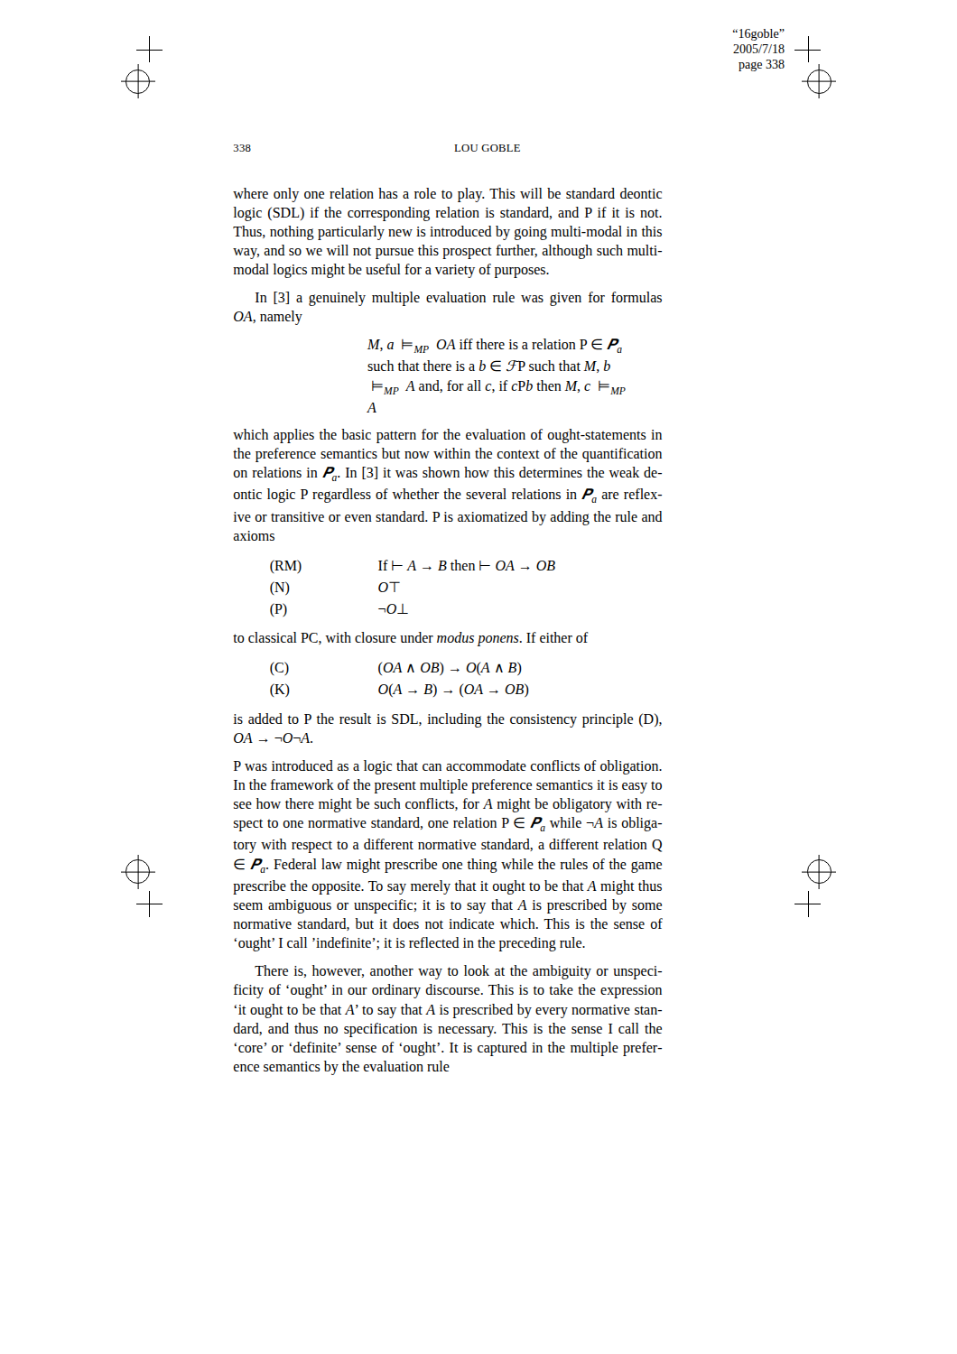“16goble”
2005/7/18
page 338
338
LOU GOBLE
where only one relation has a role to play. This will be standard deontic logic (SDL) if the corresponding relation is standard, and P if it is not. Thus, nothing particularly new is introduced by going multi-modal in this way, and so we will not pursue this prospect further, although such multi-modal logics might be useful for a variety of purposes.
In [3] a genuinely multiple evaluation rule was given for formulas OA, namely
M, a ⊨MP OA iff there is a relation P ∈ 𝑷a such that there is a b ∈ ℱP such that M, b ⊨MP A and, for all c, if cPb then M, c ⊨MP A
which applies the basic pattern for the evaluation of ought-statements in the preference semantics but now within the context of the quantification on relations in 𝑷a. In [3] it was shown how this determines the weak deontic logic P regardless of whether the several relations in 𝑷a are reflexive or transitive or even standard. P is axiomatized by adding the rule and axioms
| (RM) | If ⊢ A → B then ⊢ OA → OB |
| (N) | O ⊤ |
| (P) | ¬ O ⊥ |
to classical PC, with closure under modus ponens. If either of
| (C) | ( OA ∧ OB ) → O ( A ∧ B ) |
| (K) | O ( A → B ) → ( OA → OB ) |
is added to P the result is SDL, including the consistency principle (D), OA → ¬O¬A.
P was introduced as a logic that can accommodate conflicts of obligation. In the framework of the present multiple preference semantics it is easy to see how there might be such conflicts, for A might be obligatory with respect to one normative standard, one relation P ∈ 𝑷a while ¬A is obligatory with respect to a different normative standard, a different relation Q ∈ 𝑷a. Federal law might prescribe one thing while the rules of the game prescribe the opposite. To say merely that it ought to be that A might thus seem ambiguous or unspecific; it is to say that A is prescribed by some normative standard, but it does not indicate which. This is the sense of ‘ought’ I call ’indefinite’; it is reflected in the preceding rule.
There is, however, another way to look at the ambiguity or unspecificity of ‘ought’ in our ordinary discourse. This is to take the expression ‘it ought to be that A’ to say that A is prescribed by every normative standard, and thus no specification is necessary. This is the sense I call the ‘core’ or ‘definite’ sense of ‘ought’. It is captured in the multiple preference semantics by the evaluation rule